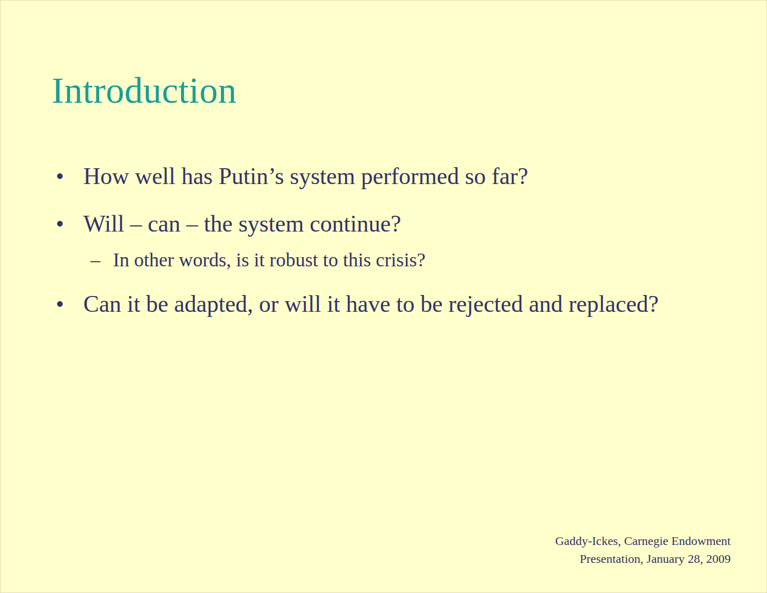Introduction
How well has Putin’s system performed so far?
Will – can – the system continue?
In other words, is it robust to this crisis?
Can it be adapted, or will it have to be rejected and replaced?
Gaddy-Ickes, Carnegie Endowment
Presentation, January 28, 2009